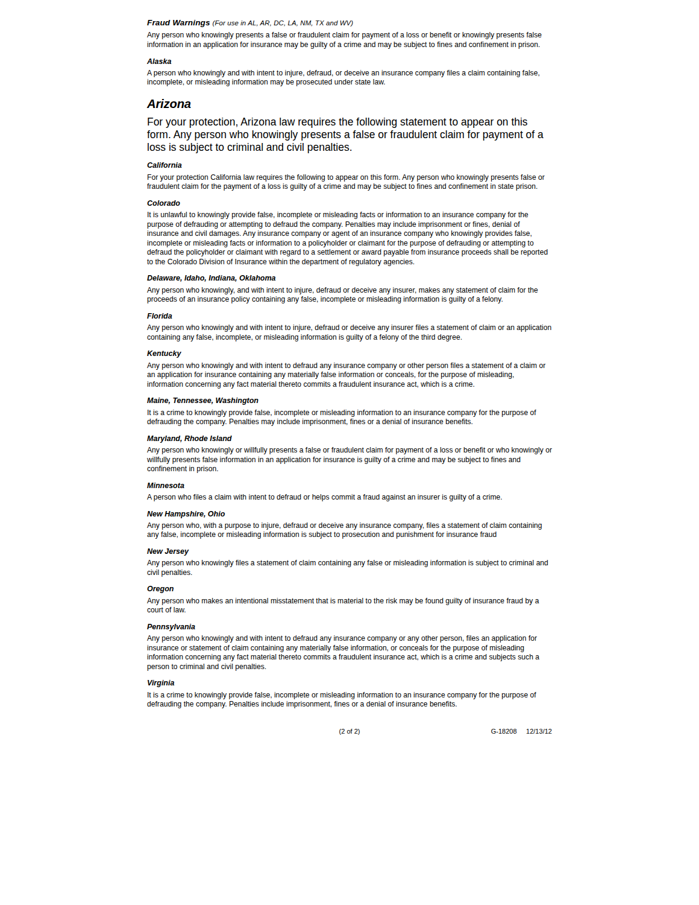Fraud Warnings (For use in AL, AR, DC, LA, NM, TX and WV)
Any person who knowingly presents a false or fraudulent claim for payment of a loss or benefit or knowingly presents false information in an application for insurance may be guilty of a crime and may be subject to fines and confinement in prison.
Alaska
A person who knowingly and with intent to injure, defraud, or deceive an insurance company files a claim containing false, incomplete, or misleading information may be prosecuted under state law.
Arizona
For your protection, Arizona law requires the following statement to appear on this form. Any person who knowingly presents a false or fraudulent claim for payment of a loss is subject to criminal and civil penalties.
California
For your protection California law requires the following to appear on this form. Any person who knowingly presents false or fraudulent claim for the payment of a loss is guilty of a crime and may be subject to fines and confinement in state prison.
Colorado
It is unlawful to knowingly provide false, incomplete or misleading facts or information to an insurance company for the purpose of defrauding or attempting to defraud the company. Penalties may include imprisonment or fines, denial of insurance and civil damages. Any insurance company or agent of an insurance company who knowingly provides false, incomplete or misleading facts or information to a policyholder or claimant for the purpose of defrauding or attempting to defraud the policyholder or claimant with regard to a settlement or award payable from insurance proceeds shall be reported to the Colorado Division of Insurance within the department of regulatory agencies.
Delaware, Idaho, Indiana, Oklahoma
Any person who knowingly, and with intent to injure, defraud or deceive any insurer, makes any statement of claim for the proceeds of an insurance policy containing any false, incomplete or misleading information is guilty of a felony.
Florida
Any person who knowingly and with intent to injure, defraud or deceive any insurer files a statement of claim or an application containing any false, incomplete, or misleading information is guilty of a felony of the third degree.
Kentucky
Any person who knowingly and with intent to defraud any insurance company or other person files a statement of a claim or an application for insurance containing any materially false information or conceals, for the purpose of misleading, information concerning any fact material thereto commits a fraudulent insurance act, which is a crime.
Maine, Tennessee, Washington
It is a crime to knowingly provide false, incomplete or misleading information to an insurance company for the purpose of defrauding the company. Penalties may include imprisonment, fines or a denial of insurance benefits.
Maryland, Rhode Island
Any person who knowingly or willfully presents a false or fraudulent claim for payment of a loss or benefit or who knowingly or willfully presents false information in an application for insurance is guilty of a crime and may be subject to fines and confinement in prison.
Minnesota
A person who files a claim with intent to defraud or helps commit a fraud against an insurer is guilty of a crime.
New Hampshire, Ohio
Any person who, with a purpose to injure, defraud or deceive any insurance company, files a statement of claim containing any false, incomplete or misleading information is subject to prosecution and punishment for insurance fraud
New Jersey
Any person who knowingly files a statement of claim containing any false or misleading information is subject to criminal and civil penalties.
Oregon
Any person who makes an intentional misstatement that is material to the risk may be found guilty of insurance fraud by a court of law.
Pennsylvania
Any person who knowingly and with intent to defraud any insurance company or any other person, files an application for insurance or statement of claim containing any materially false information, or conceals for the purpose of misleading information concerning any fact material thereto commits a fraudulent insurance act, which is a crime and subjects such a person to criminal and civil penalties.
Virginia
It is a crime to knowingly provide false, incomplete or misleading information to an insurance company for the purpose of defrauding the company. Penalties include imprisonment, fines or a denial of insurance benefits.
(2 of 2)
G-1820812/13/12